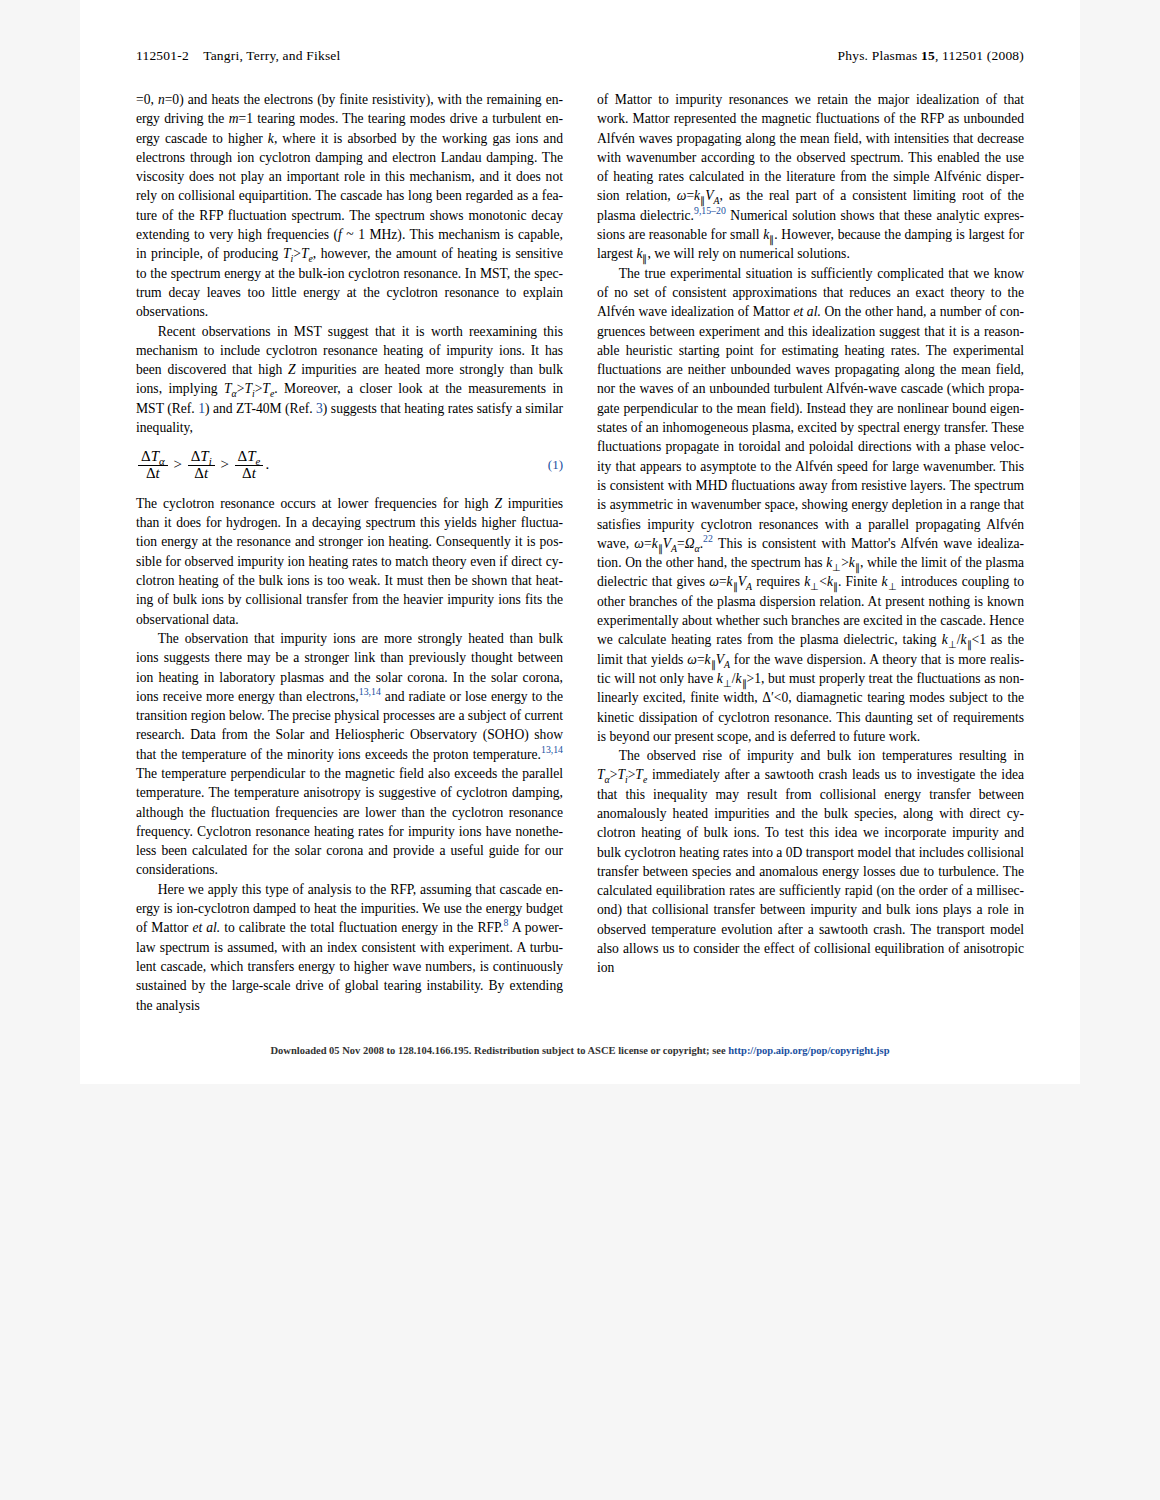112501-2 Tangri, Terry, and Fiksel
Phys. Plasmas 15, 112501 (2008)
=0, n=0) and heats the electrons (by finite resistivity), with the remaining energy driving the m=1 tearing modes. The tearing modes drive a turbulent energy cascade to higher k, where it is absorbed by the working gas ions and electrons through ion cyclotron damping and electron Landau damping. The viscosity does not play an important role in this mechanism, and it does not rely on collisional equipartition. The cascade has long been regarded as a feature of the RFP fluctuation spectrum. The spectrum shows monotonic decay extending to very high frequencies (f ~ 1 MHz). This mechanism is capable, in principle, of producing Ti>Te, however, the amount of heating is sensitive to the spectrum energy at the bulk-ion cyclotron resonance. In MST, the spectrum decay leaves too little energy at the cyclotron resonance to explain observations.
Recent observations in MST suggest that it is worth reexamining this mechanism to include cyclotron resonance heating of impurity ions. It has been discovered that high Z impurities are heated more strongly than bulk ions, implying Tα>Ti>Te. Moreover, a closer look at the measurements in MST (Ref. 1) and ZT-40M (Ref. 3) suggests that heating rates satisfy a similar inequality,
ΔTα Δt > ΔTi Δt > ΔTe Δt.
(1)
The cyclotron resonance occurs at lower frequencies for high Z impurities than it does for hydrogen. In a decaying spectrum this yields higher fluctuation energy at the resonance and stronger ion heating. Consequently it is possible for observed impurity ion heating rates to match theory even if direct cyclotron heating of the bulk ions is too weak. It must then be shown that heating of bulk ions by collisional transfer from the heavier impurity ions fits the observational data.
The observation that impurity ions are more strongly heated than bulk ions suggests there may be a stronger link than previously thought between ion heating in laboratory plasmas and the solar corona. In the solar corona, ions receive more energy than electrons,13,14 and radiate or lose energy to the transition region below. The precise physical processes are a subject of current research. Data from the Solar and Heliospheric Observatory (SOHO) show that the temperature of the minority ions exceeds the proton temperature.13,14 The temperature perpendicular to the magnetic field also exceeds the parallel temperature. The temperature anisotropy is suggestive of cyclotron damping, although the fluctuation frequencies are lower than the cyclotron resonance frequency. Cyclotron resonance heating rates for impurity ions have nonetheless been calculated for the solar corona and provide a useful guide for our considerations.
Here we apply this type of analysis to the RFP, assuming that cascade energy is ion-cyclotron damped to heat the impurities. We use the energy budget of Mattor et al. to calibrate the total fluctuation energy in the RFP.8 A power-law spectrum is assumed, with an index consistent with experiment. A turbulent cascade, which transfers energy to higher wave numbers, is continuously sustained by the large-scale drive of global tearing instability. By extending the analysis
of Mattor to impurity resonances we retain the major idealization of that work. Mattor represented the magnetic fluctuations of the RFP as unbounded Alfvén waves propagating along the mean field, with intensities that decrease with wavenumber according to the observed spectrum. This enabled the use of heating rates calculated in the literature from the simple Alfvénic dispersion relation, ω=k∥VA, as the real part of a consistent limiting root of the plasma dielectric.9,15–20 Numerical solution shows that these analytic expressions are reasonable for small k∥. However, because the damping is largest for largest k∥, we will rely on numerical solutions.
The true experimental situation is sufficiently complicated that we know of no set of consistent approximations that reduces an exact theory to the Alfvén wave idealization of Mattor et al. On the other hand, a number of congruences between experiment and this idealization suggest that it is a reasonable heuristic starting point for estimating heating rates. The experimental fluctuations are neither unbounded waves propagating along the mean field, nor the waves of an unbounded turbulent Alfvén-wave cascade (which propagate perpendicular to the mean field). Instead they are nonlinear bound eigenstates of an inhomogeneous plasma, excited by spectral energy transfer. These fluctuations propagate in toroidal and poloidal directions with a phase velocity that appears to asymptote to the Alfvén speed for large wavenumber. This is consistent with MHD fluctuations away from resistive layers. The spectrum is asymmetric in wavenumber space, showing energy depletion in a range that satisfies impurity cyclotron resonances with a parallel propagating Alfvén wave, ω=k∥VA=Ωα.22 This is consistent with Mattor's Alfvén wave idealization. On the other hand, the spectrum has k⊥>k∥, while the limit of the plasma dielectric that gives ω=k∥VA requires k⊥<k∥. Finite k⊥ introduces coupling to other branches of the plasma dispersion relation. At present nothing is known experimentally about whether such branches are excited in the cascade. Hence we calculate heating rates from the plasma dielectric, taking k⊥/k∥<1 as the limit that yields ω=k∥VA for the wave dispersion. A theory that is more realistic will not only have k⊥/k∥>1, but must properly treat the fluctuations as nonlinearly excited, finite width, Δ′<0, diamagnetic tearing modes subject to the kinetic dissipation of cyclotron resonance. This daunting set of requirements is beyond our present scope, and is deferred to future work.
The observed rise of impurity and bulk ion temperatures resulting in Tα>Ti>Te immediately after a sawtooth crash leads us to investigate the idea that this inequality may result from collisional energy transfer between anomalously heated impurities and the bulk species, along with direct cyclotron heating of bulk ions. To test this idea we incorporate impurity and bulk cyclotron heating rates into a 0D transport model that includes collisional transfer between species and anomalous energy losses due to turbulence. The calculated equilibration rates are sufficiently rapid (on the order of a millisecond) that collisional transfer between impurity and bulk ions plays a role in observed temperature evolution after a sawtooth crash. The transport model also allows us to consider the effect of collisional equilibration of anisotropic ion
Downloaded 05 Nov 2008 to 128.104.166.195. Redistribution subject to ASCE license or copyright; see http://pop.aip.org/pop/copyright.jsp